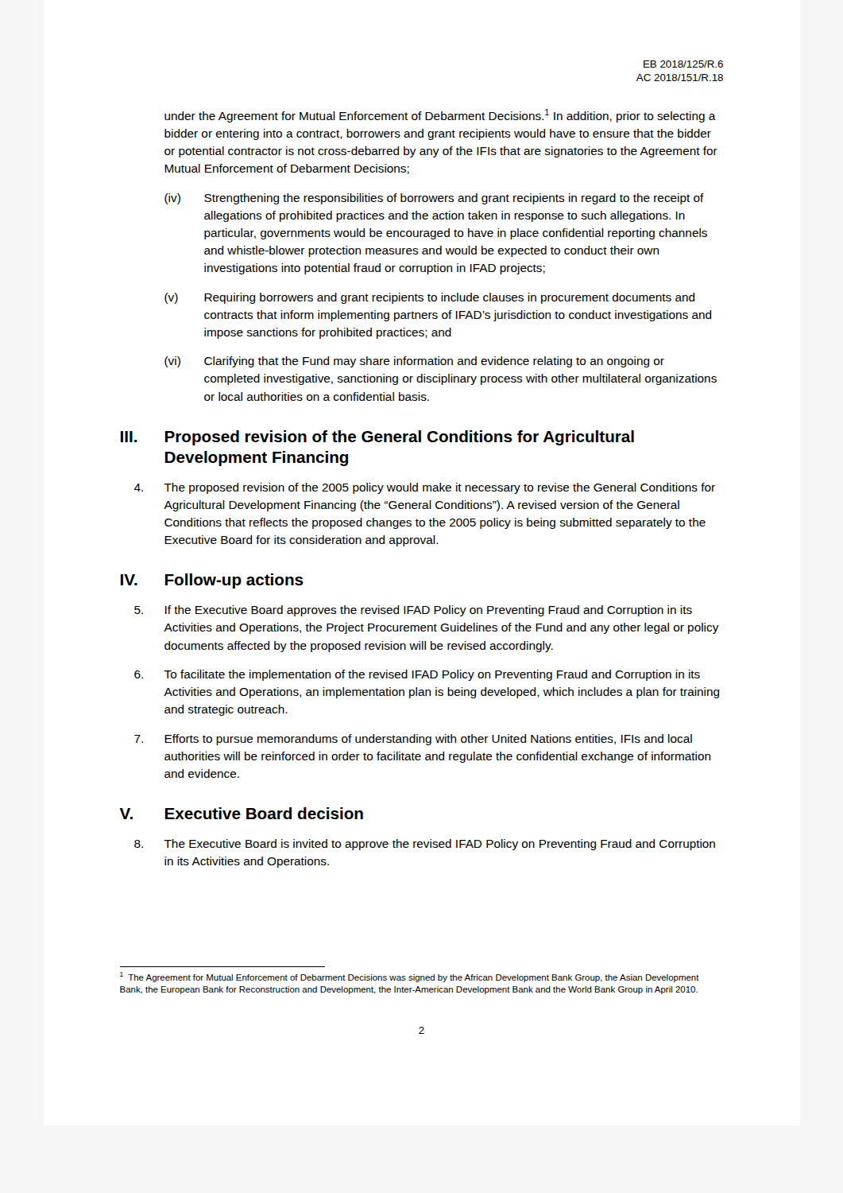EB 2018/125/R.6
AC 2018/151/R.18
under the Agreement for Mutual Enforcement of Debarment Decisions.1 In addition, prior to selecting a bidder or entering into a contract, borrowers and grant recipients would have to ensure that the bidder or potential contractor is not cross-debarred by any of the IFIs that are signatories to the Agreement for Mutual Enforcement of Debarment Decisions;
(iv)
Strengthening the responsibilities of borrowers and grant recipients in regard to the receipt of allegations of prohibited practices and the action taken in response to such allegations. In particular, governments would be encouraged to have in place confidential reporting channels and whistle-blower protection measures and would be expected to conduct their own investigations into potential fraud or corruption in IFAD projects;
(v)
Requiring borrowers and grant recipients to include clauses in procurement documents and contracts that inform implementing partners of IFAD’s jurisdiction to conduct investigations and impose sanctions for prohibited practices; and
(vi)
Clarifying that the Fund may share information and evidence relating to an ongoing or completed investigative, sanctioning or disciplinary process with other multilateral organizations or local authorities on a confidential basis.
III. Proposed revision of the General Conditions for Agricultural Development Financing
4.
The proposed revision of the 2005 policy would make it necessary to revise the General Conditions for Agricultural Development Financing (the “General Conditions”). A revised version of the General Conditions that reflects the proposed changes to the 2005 policy is being submitted separately to the Executive Board for its consideration and approval.
IV. Follow-up actions
5.
If the Executive Board approves the revised IFAD Policy on Preventing Fraud and Corruption in its Activities and Operations, the Project Procurement Guidelines of the Fund and any other legal or policy documents affected by the proposed revision will be revised accordingly.
6.
To facilitate the implementation of the revised IFAD Policy on Preventing Fraud and Corruption in its Activities and Operations, an implementation plan is being developed, which includes a plan for training and strategic outreach.
7.
Efforts to pursue memorandums of understanding with other United Nations entities, IFIs and local authorities will be reinforced in order to facilitate and regulate the confidential exchange of information and evidence.
V. Executive Board decision
8.
The Executive Board is invited to approve the revised IFAD Policy on Preventing Fraud and Corruption in its Activities and Operations.
1 The Agreement for Mutual Enforcement of Debarment Decisions was signed by the African Development Bank Group, the Asian Development Bank, the European Bank for Reconstruction and Development, the Inter-American Development Bank and the World Bank Group in April 2010.
2